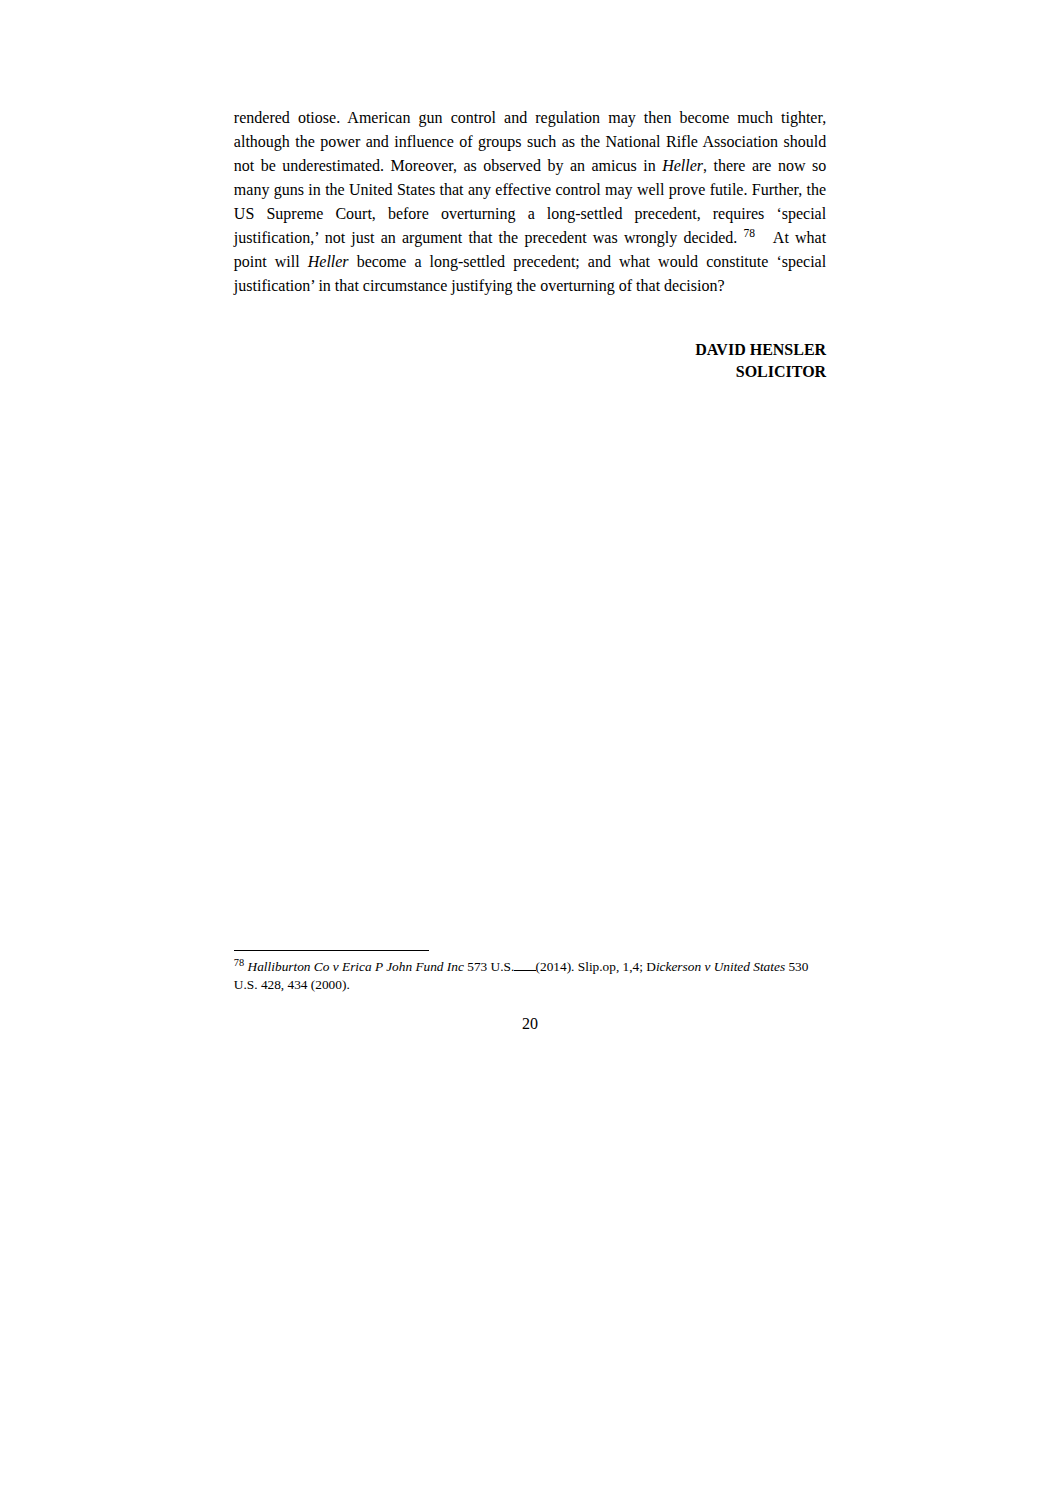rendered otiose. American gun control and regulation may then become much tighter, although the power and influence of groups such as the National Rifle Association should not be underestimated. Moreover, as observed by an amicus in Heller, there are now so many guns in the United States that any effective control may well prove futile. Further, the US Supreme Court, before overturning a long-settled precedent, requires ‘special justification,’ not just an argument that the precedent was wrongly decided. 78 At what point will Heller become a long-settled precedent; and what would constitute ‘special justification’ in that circumstance justifying the overturning of that decision?
DAVID HENSLER SOLICITOR
78 Halliburton Co v Erica P John Fund Inc 573 U.S. (2014). Slip.op, 1,4; Dickerson v United States 530 U.S. 428, 434 (2000).
20